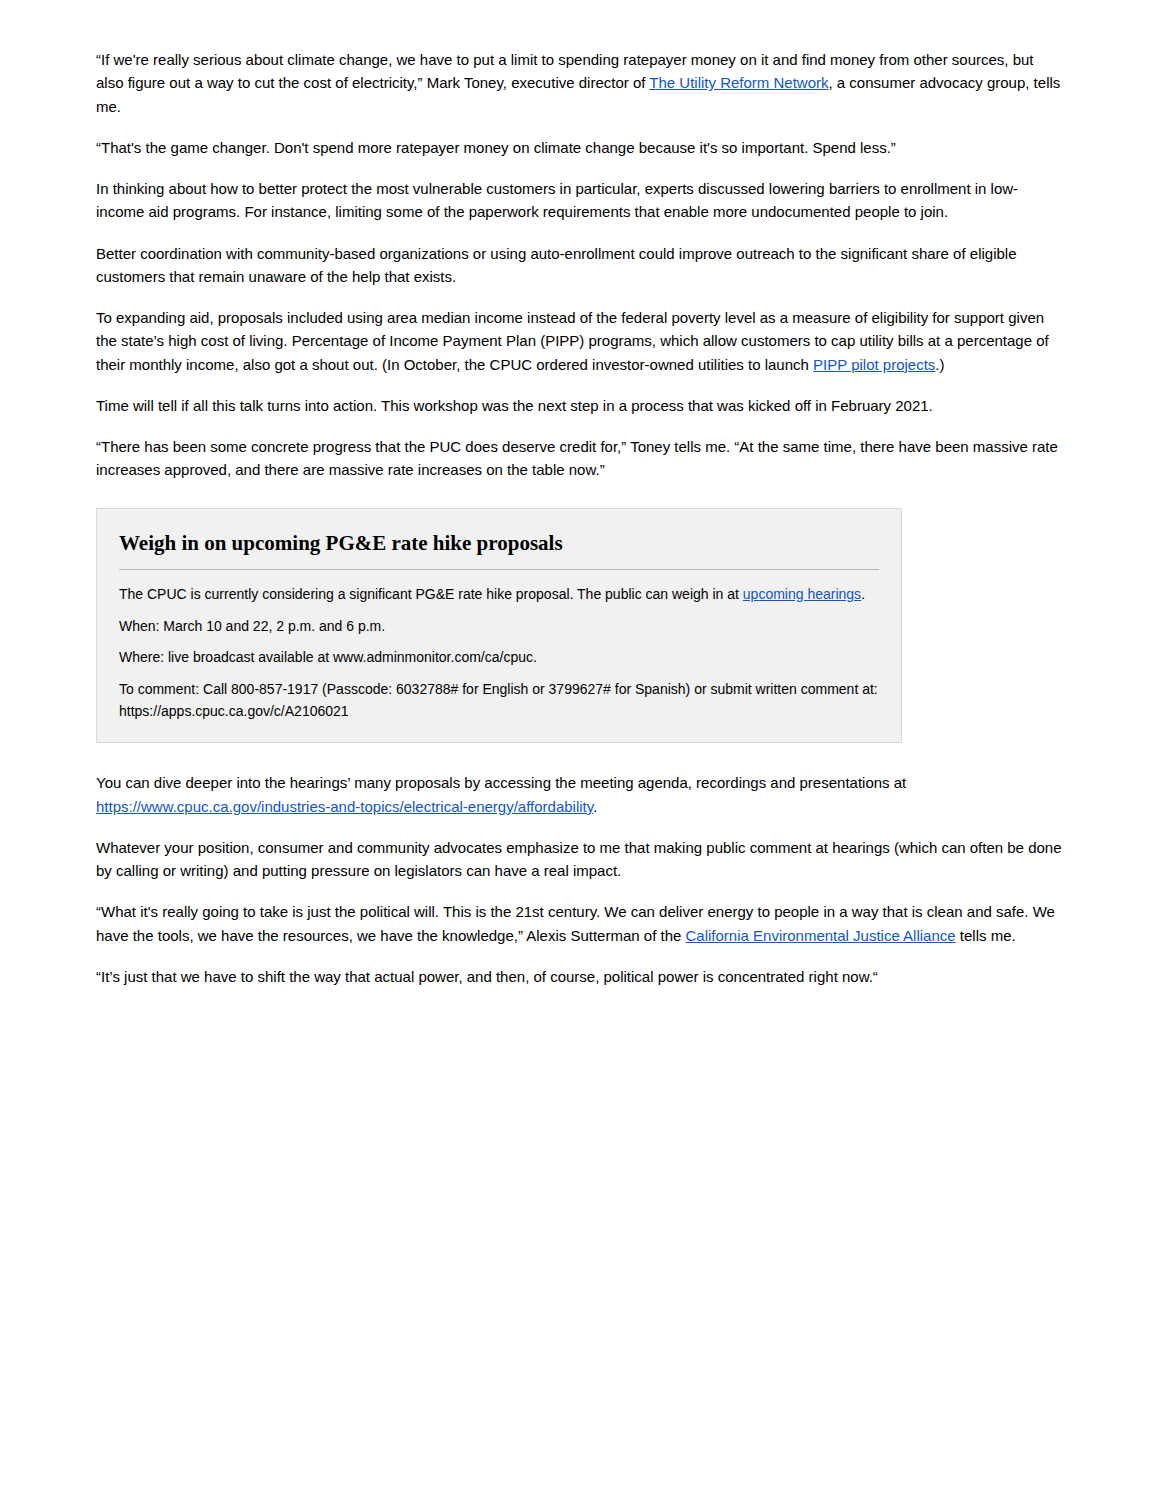“If we're really serious about climate change, we have to put a limit to spending ratepayer money on it and find money from other sources, but also figure out a way to cut the cost of electricity,” Mark Toney, executive director of The Utility Reform Network, a consumer advocacy group, tells me.
“That's the game changer. Don't spend more ratepayer money on climate change because it's so important. Spend less.”
In thinking about how to better protect the most vulnerable customers in particular, experts discussed lowering barriers to enrollment in low-income aid programs. For instance, limiting some of the paperwork requirements that enable more undocumented people to join.
Better coordination with community-based organizations or using auto-enrollment could improve outreach to the significant share of eligible customers that remain unaware of the help that exists.
To expanding aid, proposals included using area median income instead of the federal poverty level as a measure of eligibility for support given the state’s high cost of living. Percentage of Income Payment Plan (PIPP) programs, which allow customers to cap utility bills at a percentage of their monthly income, also got a shout out. (In October, the CPUC ordered investor-owned utilities to launch PIPP pilot projects.)
Time will tell if all this talk turns into action. This workshop was the next step in a process that was kicked off in February 2021.
“There has been some concrete progress that the PUC does deserve credit for,” Toney tells me. “At the same time, there have been massive rate increases approved, and there are massive rate increases on the table now.”
Weigh in on upcoming PG&E rate hike proposals
The CPUC is currently considering a significant PG&E rate hike proposal. The public can weigh in at upcoming hearings.
When: March 10 and 22, 2 p.m. and 6 p.m.
Where: live broadcast available at www.adminmonitor.com/ca/cpuc.
To comment: Call 800-857-1917 (Passcode: 6032788# for English or 3799627# for Spanish) or submit written comment at: https://apps.cpuc.ca.gov/c/A2106021
You can dive deeper into the hearings’ many proposals by accessing the meeting agenda, recordings and presentations at https://www.cpuc.ca.gov/industries-and-topics/electrical-energy/affordability.
Whatever your position, consumer and community advocates emphasize to me that making public comment at hearings (which can often be done by calling or writing) and putting pressure on legislators can have a real impact.
“What it's really going to take is just the political will. This is the 21st century. We can deliver energy to people in a way that is clean and safe. We have the tools, we have the resources, we have the knowledge,” Alexis Sutterman of the California Environmental Justice Alliance tells me.
“It’s just that we have to shift the way that actual power, and then, of course, political power is concentrated right now.“